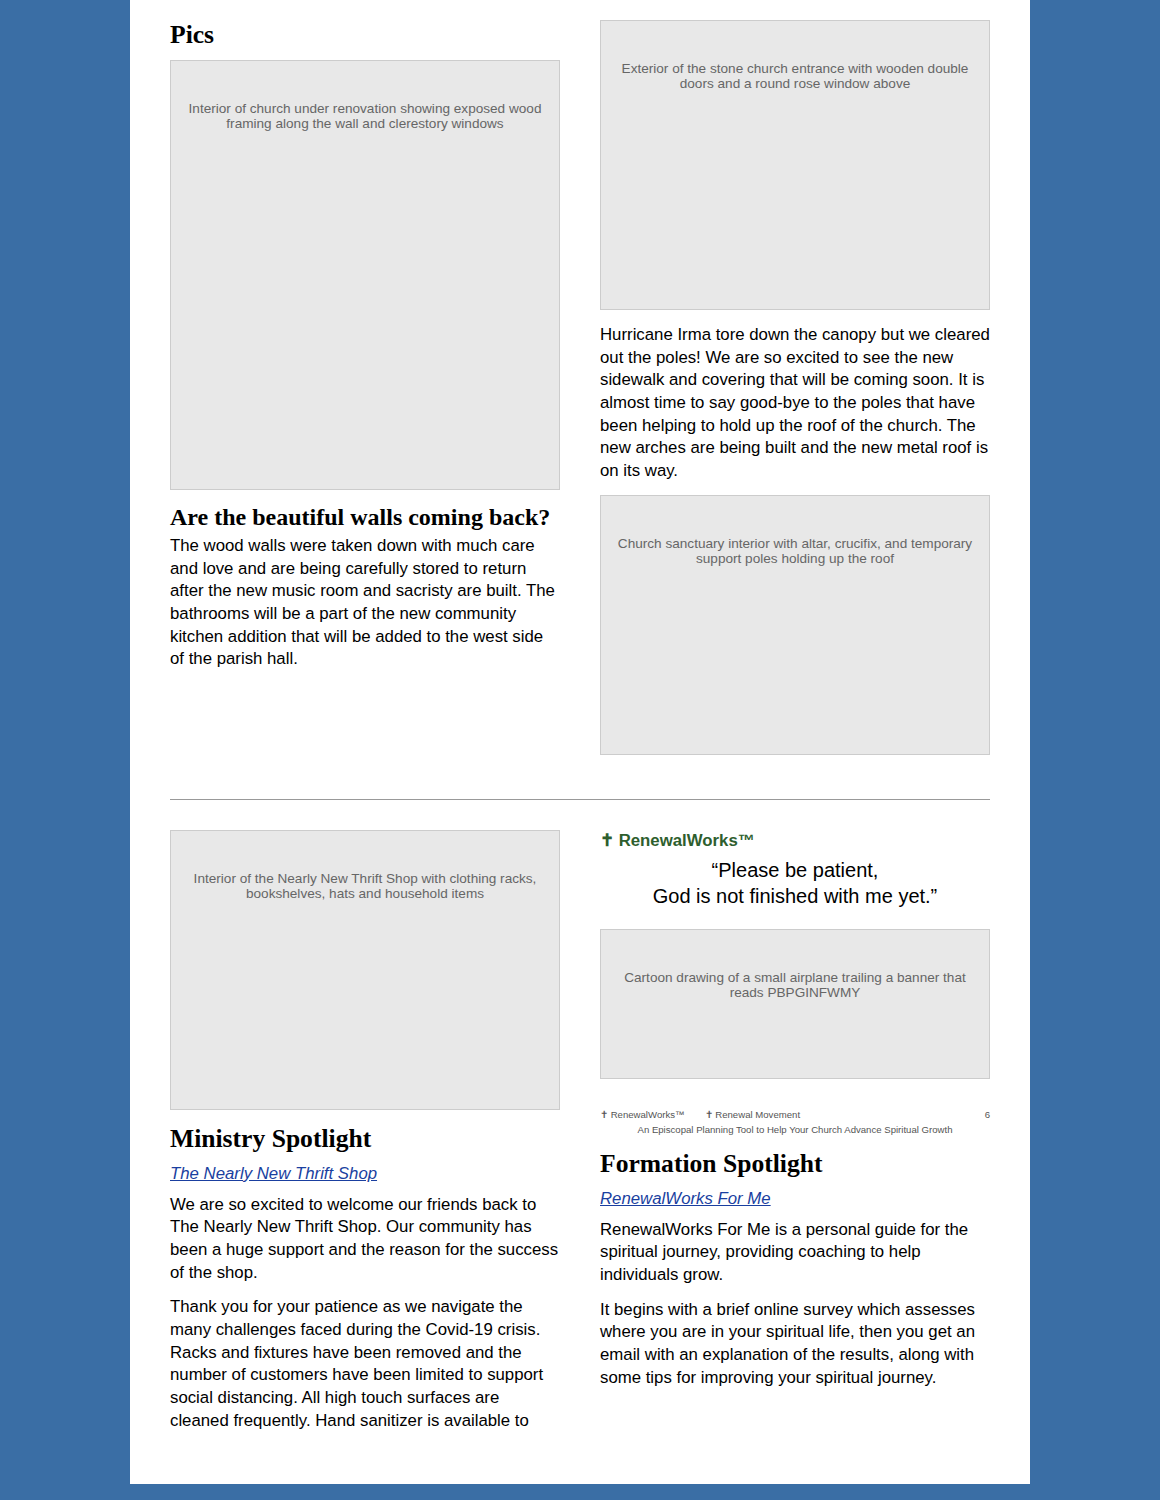Pics
Interior of church under renovation showing exposed wood framing along the wall and clerestory windows
Are the beautiful walls coming back?
The wood walls were taken down with much care and love and are being carefully stored to return after the new music room and sacristy are built. The bathrooms will be a part of the new community kitchen addition that will be added to the west side of the parish hall.
Exterior of the stone church entrance with wooden double doors and a round rose window above
Hurricane Irma tore down the canopy but we cleared out the poles! We are so excited to see the new sidewalk and covering that will be coming soon. It is almost time to say good-bye to the poles that have been helping to hold up the roof of the church. The new arches are being built and the new metal roof is on its way.
Church sanctuary interior with altar, crucifix, and temporary support poles holding up the roof
Interior of the Nearly New Thrift Shop with clothing racks, bookshelves, hats and household items
Ministry Spotlight
The Nearly New Thrift Shop
We are so excited to welcome our friends back to The Nearly New Thrift Shop. Our community has been a huge support and the reason for the success of the shop.
Thank you for your patience as we navigate the many challenges faced during the Covid-19 crisis. Racks and fixtures have been removed and the number of customers have been limited to support social distancing. All high touch surfaces are cleaned frequently. Hand sanitizer is available to
✝ RenewalWorks™
“Please be patient,
God is not finished with me yet.”
Cartoon drawing of a small airplane trailing a banner that reads PBPGINFWMY
✝ RenewalWorks™ ✝ Renewal Movement 6
An Episcopal Planning Tool to Help Your Church Advance Spiritual Growth
Formation Spotlight
RenewalWorks For Me
RenewalWorks For Me is a personal guide for the spiritual journey, providing coaching to help individuals grow.
It begins with a brief online survey which assesses where you are in your spiritual life, then you get an email with an explanation of the results, along with some tips for improving your spiritual journey.